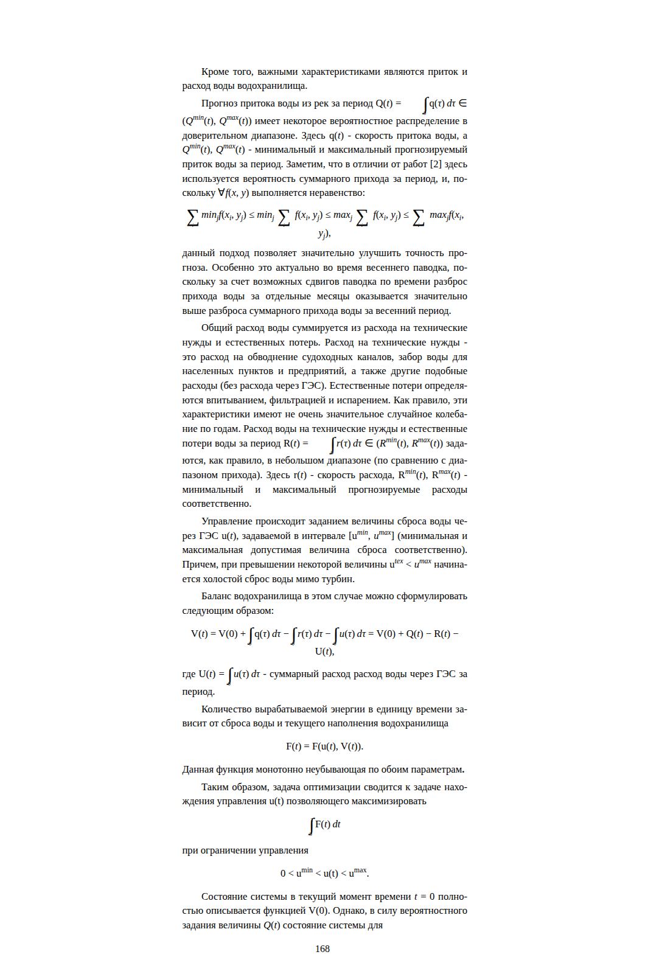Кроме того, важными характеристиками являются приток и расход воды водохранилища.
Прогноз притока воды из рек за период Q(t) = ∫0 t q(τ) dτ ∈ (Qmin(t), Qmax(t)) имеет некоторое вероятностное распределение в доверительном диапазоне. Здесь q(t) - скорость притока воды, а Qmin(t), Qmax(t) - минимальный и максимальный прогнозируемый приток воды за период. Заметим, что в отличии от работ [2] здесь используется вероятность суммарного прихода за период, и, поскольку ∀f(x, y) выполняется неравенство:
∑i minjf(xi, yj) ≤ minj ∑i f(xi, yj) ≤ maxj ∑i f(xi, yj) ≤ ∑i maxjf(xi, yj),
данный подход позволяет значительно улучшить точность прогноза. Особенно это актуально во время весеннего паводка, поскольку за счет возможных сдвигов паводка по времени разброс прихода воды за отдельные месяцы оказывается значительно выше разброса суммарного прихода воды за весенний период.
Общий расход воды суммируется из расхода на технические нужды и естественных потерь. Расход на технические нужды - это расход на обводнение судоходных каналов, забор воды для населенных пунктов и предприятий, а также другие подобные расходы (без расхода через ГЭС). Естественные потери определяются впитыванием, фильтрацией и испарением. Как правило, эти характеристики имеют не очень значительное случайное колебание по годам. Расход воды на технические нужды и естественные потери воды за период R(t) = ∫0 t r(τ) dτ ∈ (Rmin(t), Rmax(t)) задаются, как правило, в небольшом диапазоне (по сравнению с диапазоном прихода). Здесь r(t) - скорость расхода, Rmin(t), Rmax(t) - минимальный и максимальный прогнозируемые расходы соответственно.
Управление происходит заданием величины сброса воды через ГЭС u(t), задаваемой в интервале [umin, umax] (минимальная и максимальная допустимая величина сброса соответственно). Причем, при превышении некоторой величины utex < umax начинается холостой сброс воды мимо турбин.
Баланс водохранилища в этом случае можно сформулировать следующим образом:
V(t) = V(0) + ∫0 t q(τ) dτ − ∫0 t r(τ) dτ − ∫0 t u(τ) dτ = V(0) + Q(t) − R(t) − U(t),
где U(t) = ∫0 t u(τ) dτ - суммарный расход расход воды через ГЭС за период.
Количество вырабатываемой энергии в единицу времени зависит от сброса воды и текущего наполнения водохранилища
F(t) = F(u(t), V(t)).
Данная функция монотонно неубывающая по обоим параметрам.
Таким образом, задача оптимизации сводится к задаче нахождения управления u(t) позволяющего максимизировать
∫0 TF(t) dt
при ограничении управления
0 < umin < u(t) < umax.
Состояние системы в текущий момент времени t = 0 полностью описывается функцией V(0). Однако, в силу вероятностного задания величины Q(t) состояние системы для
168